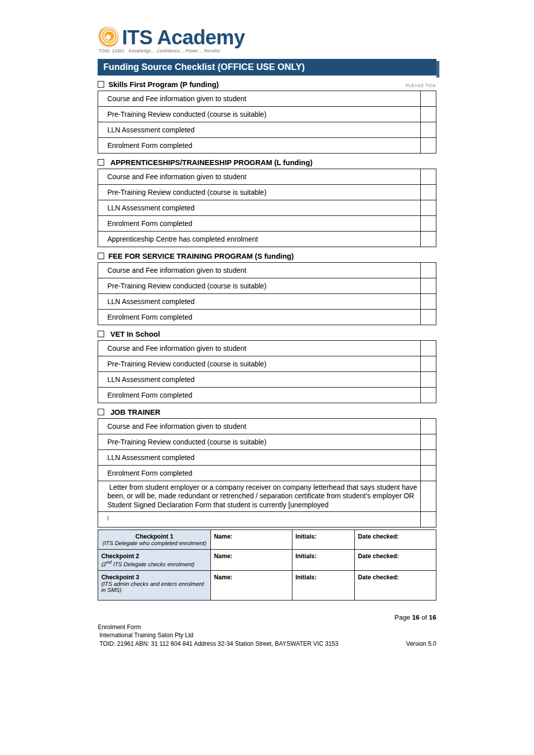ITS Academy
TOID: 21961 Knowledge… Confidence… Power… Results!
Funding Source Checklist (OFFICE USE ONLY)
Skills First Program (P funding) PLEASE TICK
| Course and Fee information given to student | |
| Pre-Training Review conducted (course is suitable) | |
| LLN Assessment completed | |
| Enrolment Form completed | |
APPRENTICESHIPS/TRAINEESHIP PROGRAM (L funding)
| Course and Fee information given to student | |
| Pre-Training Review conducted (course is suitable) | |
| LLN Assessment completed | |
| Enrolment Form completed | |
| Apprenticeship Centre has completed enrolment | |
FEE FOR SERVICE TRAINING PROGRAM (S funding)
| Course and Fee information given to student | |
| Pre-Training Review conducted (course is suitable) | |
| LLN Assessment completed | |
| Enrolment Form completed | |
VET In School
| Course and Fee information given to student | |
| Pre-Training Review conducted (course is suitable) | |
| LLN Assessment completed | |
| Enrolment Form completed | |
JOB TRAINER
| Course and Fee information given to student | |
| Pre-Training Review conducted (course is suitable) | |
| LLN Assessment completed | |
| Enrolment Form completed | |
| Letter from student employer or a company receiver on company letterhead that says student have been, or will be, made redundant or retrenched / separation certificate from student’s employer OR Student Signed Declaration Form that student is currently [unemployed | |
| / | |
| Checkpoint 1 (ITS Delegate who completed enrolment) | Name: | Initials: | Date checked: |
| Checkpoint 2 (2 nd ITS Delegate checks enrolment) | Name: | Initials: | Date checked: |
| Checkpoint 3 (ITS admin checks and enters enrolment in SMS) | Name: | Initials: | Date checked: |
Page 16 of 16
Enrolment Form
International Training Salon Pty Ltd
TOID: 21961 ABN: 31 112 604 841 Address 32-34 Station Street, BAYSWATER VIC 3153
Version 5.0